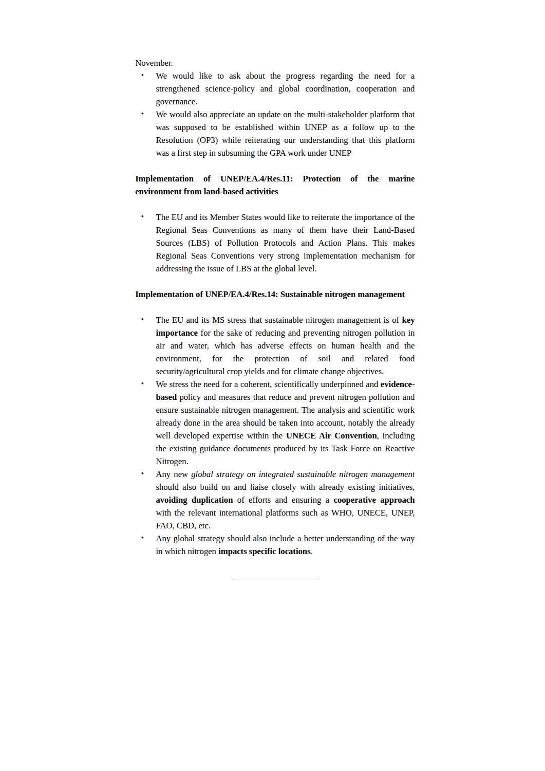November.
We would like to ask about the progress regarding the need for a strengthened science-policy and global coordination, cooperation and governance.
We would also appreciate an update on the multi-stakeholder platform that was supposed to be established within UNEP as a follow up to the Resolution (OP3) while reiterating our understanding that this platform was a first step in subsuming the GPA work under UNEP
Implementation of UNEP/EA.4/Res.11: Protection of the marine environment from land-based activities
The EU and its Member States would like to reiterate the importance of the Regional Seas Conventions as many of them have their Land-Based Sources (LBS) of Pollution Protocols and Action Plans. This makes Regional Seas Conventions very strong implementation mechanism for addressing the issue of LBS at the global level.
Implementation of UNEP/EA.4/Res.14: Sustainable nitrogen management
The EU and its MS stress that sustainable nitrogen management is of key importance for the sake of reducing and preventing nitrogen pollution in air and water, which has adverse effects on human health and the environment, for the protection of soil and related food security/agricultural crop yields and for climate change objectives.
We stress the need for a coherent, scientifically underpinned and evidence-based policy and measures that reduce and prevent nitrogen pollution and ensure sustainable nitrogen management. The analysis and scientific work already done in the area should be taken into account, notably the already well developed expertise within the UNECE Air Convention, including the existing guidance documents produced by its Task Force on Reactive Nitrogen.
Any new global strategy on integrated sustainable nitrogen management should also build on and liaise closely with already existing initiatives, avoiding duplication of efforts and ensuring a cooperative approach with the relevant international platforms such as WHO, UNECE, UNEP, FAO, CBD, etc.
Any global strategy should also include a better understanding of the way in which nitrogen impacts specific locations.